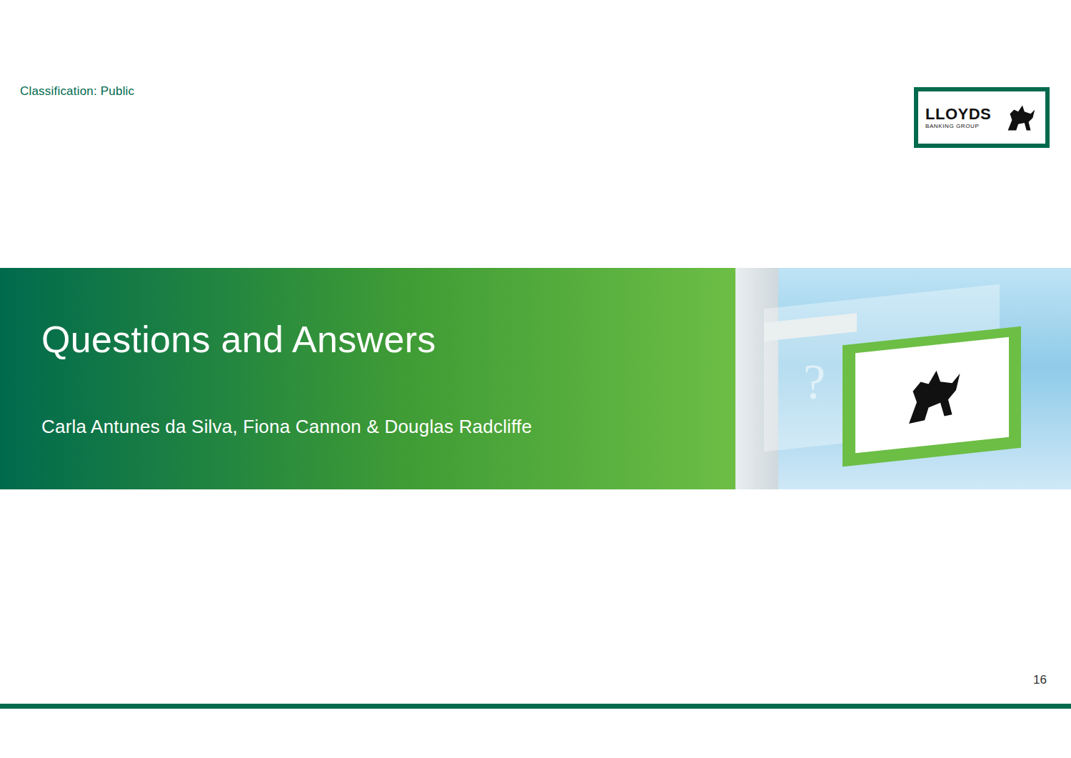Classification: Public
LLOYDS BANKING GROUP
Questions and Answers
Carla Antunes da Silva, Fiona Cannon & Douglas Radcliffe
?
16